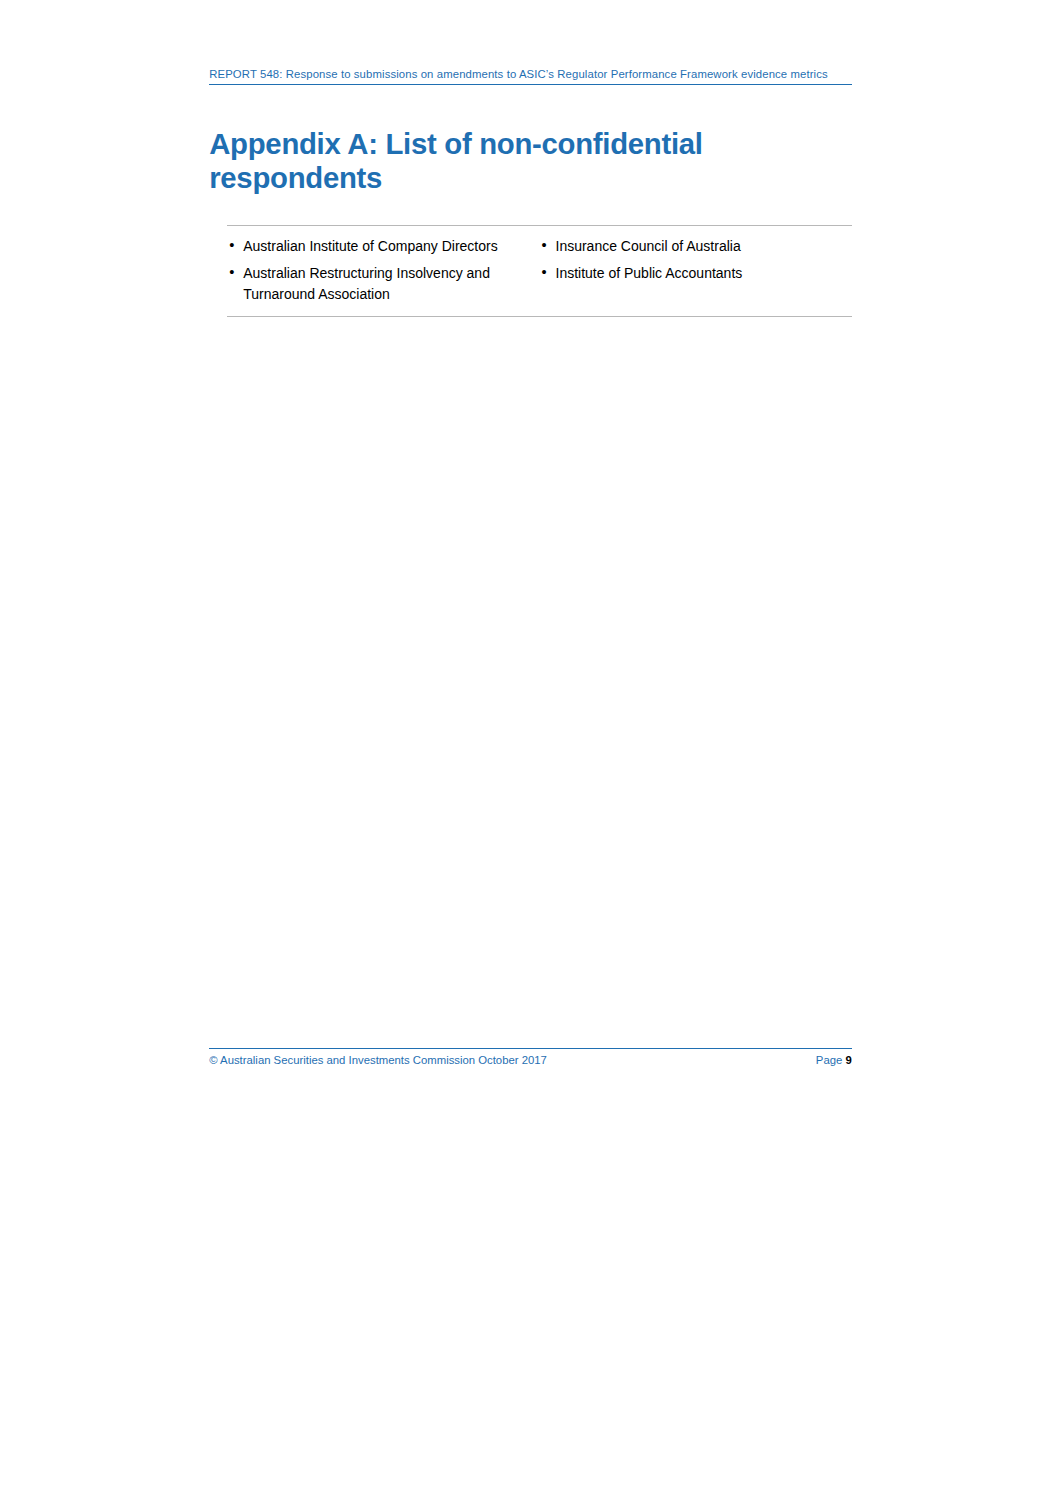REPORT 548: Response to submissions on amendments to ASIC’s Regulator Performance Framework evidence metrics
Appendix A: List of non-confidential respondents
| Australian Institute of Company Directors Australian Restructuring Insolvency and Turnaround Association | Insurance Council of Australia Institute of Public Accountants |
© Australian Securities and Investments Commission October 2017
Page 9